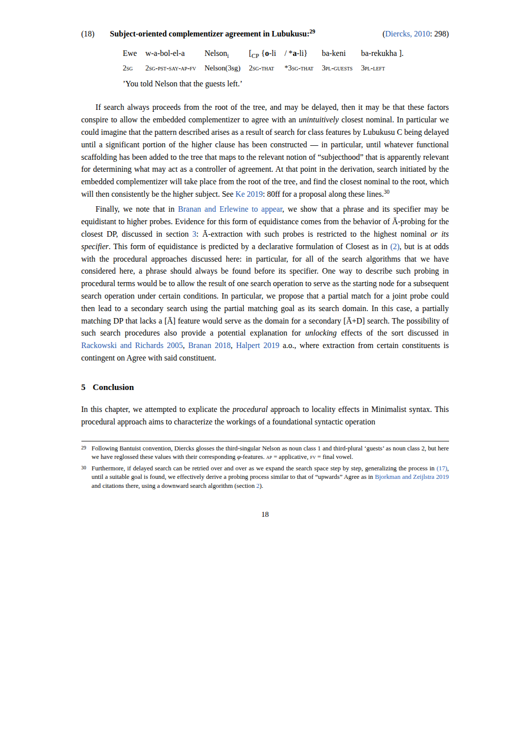(18)
Subject-oriented complementizer agreement in Lubukusu:29 (Diercks, 2010: 298)
Ewe w-a-bol-el-a Nelsoni [CP {o-li / *a-li} ba-keni ba-rekukha ]. 2sg 2sg-pst-say-ap-fv Nelson(3sg) 2sg-that *3sg-that 3pl-guests 3pl-left
’You told Nelson that the guests left.’
If search always proceeds from the root of the tree, and may be delayed, then it may be that these factors conspire to allow the embedded complementizer to agree with an unintuitively closest nominal. In particular we could imagine that the pattern described arises as a result of search for class features by Lubukusu C being delayed until a significant portion of the higher clause has been constructed — in particular, until whatever functional scaffolding has been added to the tree that maps to the relevant notion of “subjecthood” that is apparently relevant for determining what may act as a controller of agreement. At that point in the derivation, search initiated by the embedded complementizer will take place from the root of the tree, and find the closest nominal to the root, which will then consistently be the higher subject. See Ke 2019: 80ff for a proposal along these lines.30
Finally, we note that in Branan and Erlewine to appear, we show that a phrase and its specifier may be equidistant to higher probes. Evidence for this form of equidistance comes from the behavior of Ā-probing for the closest DP, discussed in section 3: Ā-extraction with such probes is restricted to the highest nominal or its specifier. This form of equidistance is predicted by a declarative formulation of Closest as in (2), but is at odds with the procedural approaches discussed here: in particular, for all of the search algorithms that we have considered here, a phrase should always be found before its specifier. One way to describe such probing in procedural terms would be to allow the result of one search operation to serve as the starting node for a subsequent search operation under certain conditions. In particular, we propose that a partial match for a joint probe could then lead to a secondary search using the partial matching goal as its search domain. In this case, a partially matching DP that lacks a [Ā] feature would serve as the domain for a secondary [Ā+D] search. The possibility of such search procedures also provide a potential explanation for unlocking effects of the sort discussed in Rackowski and Richards 2005, Branan 2018, Halpert 2019 a.o., where extraction from certain constituents is contingent on Agree with said constituent.
5 Conclusion
In this chapter, we attempted to explicate the procedural approach to locality effects in Minimalist syntax. This procedural approach aims to characterize the workings of a foundational syntactic operation
29 Following Bantuist convention, Diercks glosses the third-singular Nelson as noun class 1 and third-plural ‘guests’ as noun class 2, but here we have reglossed these values with their corresponding φ-features. ap = applicative, fv = final vowel.
30 Furthermore, if delayed search can be retried over and over as we expand the search space step by step, generalizing the process in (17), until a suitable goal is found, we effectively derive a probing process similar to that of “upwards” Agree as in Bjorkman and Zeijlstra 2019 and citations there, using a downward search algorithm (section 2).
18